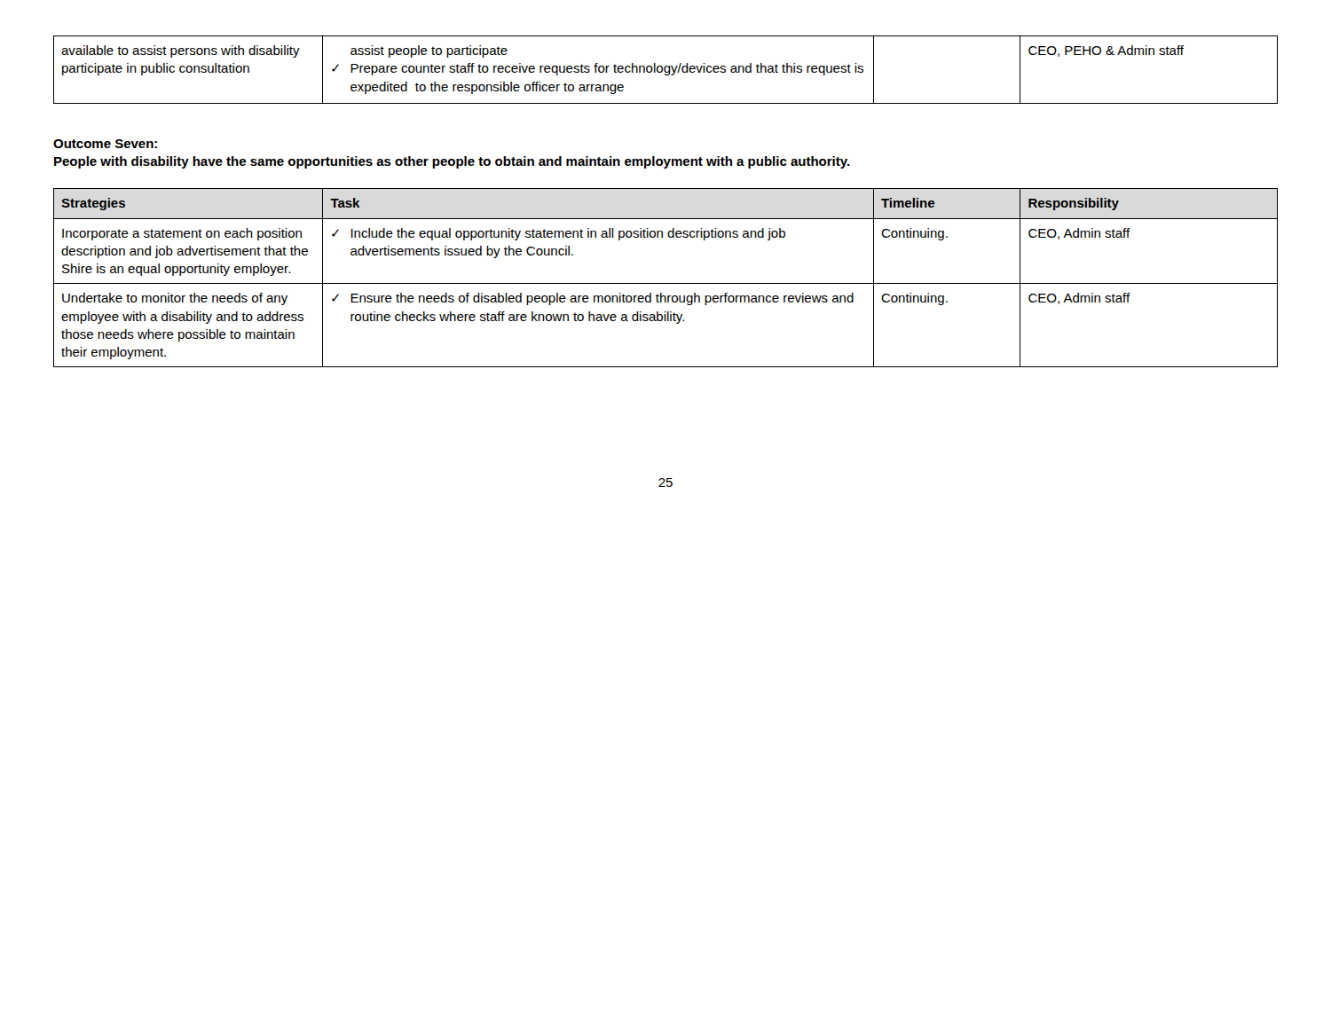| available to assist persons with disability participate in public consultation | assist people to participate Prepare counter staff to receive requests for technology/devices and that this request is expedited to the responsible officer to arrange | | CEO, PEHO & Admin staff |
Outcome Seven:
People with disability have the same opportunities as other people to obtain and maintain employment with a public authority.
| Strategies | Task | Timeline | Responsibility |
| --- | --- | --- | --- |
| Incorporate a statement on each position description and job advertisement that the Shire is an equal opportunity employer. | Include the equal opportunity statement in all position descriptions and job advertisements issued by the Council. | Continuing. | CEO, Admin staff |
| Undertake to monitor the needs of any employee with a disability and to address those needs where possible to maintain their employment. | Ensure the needs of disabled people are monitored through performance reviews and routine checks where staff are known to have a disability. | Continuing. | CEO, Admin staff |
25